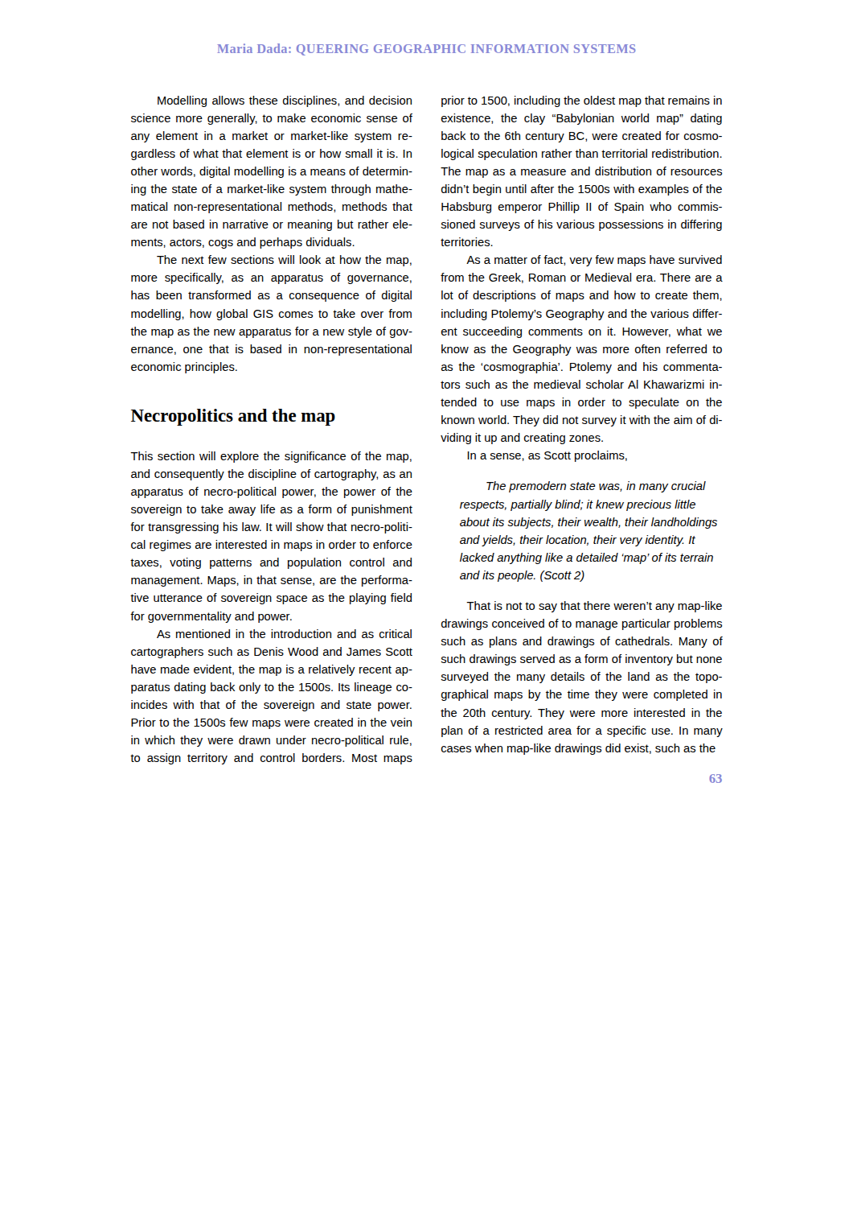Maria Dada: QUEERING GEOGRAPHIC INFORMATION SYSTEMS
Modelling allows these disciplines, and decision science more generally, to make economic sense of any element in a market or market-like system regardless of what that element is or how small it is. In other words, digital modelling is a means of determining the state of a market-like system through mathematical non-representational methods, methods that are not based in narrative or meaning but rather elements, actors, cogs and perhaps dividuals.
The next few sections will look at how the map, more specifically, as an apparatus of governance, has been transformed as a consequence of digital modelling, how global GIS comes to take over from the map as the new apparatus for a new style of governance, one that is based in non-representational economic principles.
Necropolitics and the map
This section will explore the significance of the map, and consequently the discipline of cartography, as an apparatus of necro-political power, the power of the sovereign to take away life as a form of punishment for transgressing his law. It will show that necro-political regimes are interested in maps in order to enforce taxes, voting patterns and population control and management. Maps, in that sense, are the performative utterance of sovereign space as the playing field for governmentality and power.
As mentioned in the introduction and as critical cartographers such as Denis Wood and James Scott have made evident, the map is a relatively recent apparatus dating back only to the 1500s. Its lineage coincides with that of the sovereign and state power. Prior to the 1500s few maps were created in the vein in which they were drawn under necro-political rule, to assign territory and control borders. Most maps prior to 1500, including the oldest map that remains in existence, the clay “Babylonian world map” dating back to the 6th century BC, were created for cosmological speculation rather than territorial redistribution. The map as a measure and distribution of resources didn’t begin until after the 1500s with examples of the Habsburg emperor Phillip II of Spain who commissioned surveys of his various possessions in differing territories.
As a matter of fact, very few maps have survived from the Greek, Roman or Medieval era. There are a lot of descriptions of maps and how to create them, including Ptolemy’s Geography and the various different succeeding comments on it. However, what we know as the Geography was more often referred to as the ‘cosmographia’. Ptolemy and his commentators such as the medieval scholar Al Khawarizmi intended to use maps in order to speculate on the known world. They did not survey it with the aim of dividing it up and creating zones.
In a sense, as Scott proclaims,
The premodern state was, in many crucial respects, partially blind; it knew precious little about its subjects, their wealth, their landholdings and yields, their location, their very identity. It lacked anything like a detailed ‘map’ of its terrain and its people. (Scott 2)
That is not to say that there weren’t any map-like drawings conceived of to manage particular problems such as plans and drawings of cathedrals. Many of such drawings served as a form of inventory but none surveyed the many details of the land as the topographical maps by the time they were completed in the 20th century. They were more interested in the plan of a restricted area for a specific use. In many cases when map-like drawings did exist, such as the
63